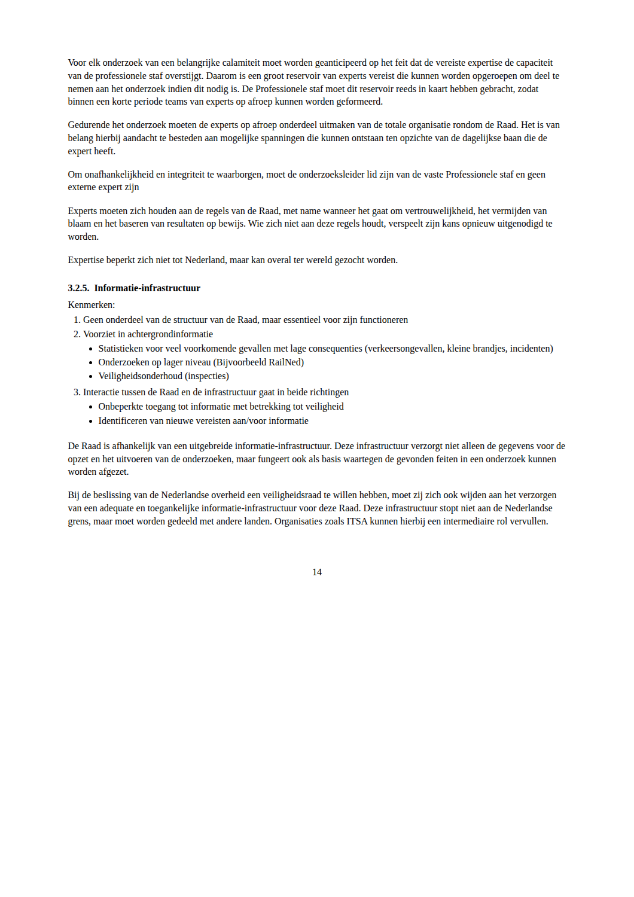Voor elk onderzoek van een belangrijke calamiteit moet worden geanticipeerd op het feit dat de vereiste expertise de capaciteit van de professionele staf overstijgt. Daarom is een groot reservoir van experts vereist die kunnen worden opgeroepen om deel te nemen aan het onderzoek indien dit nodig is. De Professionele staf moet dit reservoir reeds in kaart hebben gebracht, zodat binnen een korte periode teams van experts op afroep kunnen worden geformeerd.
Gedurende het onderzoek moeten de experts op afroep onderdeel uitmaken van de totale organisatie rondom de Raad. Het is van belang hierbij aandacht te besteden aan mogelijke spanningen die kunnen ontstaan ten opzichte van de dagelijkse baan die de expert heeft.
Om onafhankelijkheid en integriteit te waarborgen, moet de onderzoeksleider lid zijn van de vaste Professionele staf en geen externe expert zijn
Experts moeten zich houden aan de regels van de Raad, met name wanneer het gaat om vertrouwelijkheid, het vermijden van blaam en het baseren van resultaten op bewijs. Wie zich niet aan deze regels houdt, verspeelt zijn kans opnieuw uitgenodigd te worden.
Expertise beperkt zich niet tot Nederland, maar kan overal ter wereld gezocht worden.
3.2.5. Informatie-infrastructuur
Kenmerken:
Geen onderdeel van de structuur van de Raad, maar essentieel voor zijn functioneren
Voorziet in achtergrondinformatie
Statistieken voor veel voorkomende gevallen met lage consequenties (verkeersongevallen, kleine brandjes, incidenten)
Onderzoeken op lager niveau (Bijvoorbeeld RailNed)
Veiligheidsonderhoud (inspecties)
Interactie tussen de Raad en de infrastructuur gaat in beide richtingen
Onbeperkte toegang tot informatie met betrekking tot veiligheid
Identificeren van nieuwe vereisten aan/voor informatie
De Raad is afhankelijk van een uitgebreide informatie-infrastructuur. Deze infrastructuur verzorgt niet alleen de gegevens voor de opzet en het uitvoeren van de onderzoeken, maar fungeert ook als basis waartegen de gevonden feiten in een onderzoek kunnen worden afgezet.
Bij de beslissing van de Nederlandse overheid een veiligheidsraad te willen hebben, moet zij zich ook wijden aan het verzorgen van een adequate en toegankelijke informatie-infrastructuur voor deze Raad. Deze infrastructuur stopt niet aan de Nederlandse grens, maar moet worden gedeeld met andere landen. Organisaties zoals ITSA kunnen hierbij een intermediaire rol vervullen.
14